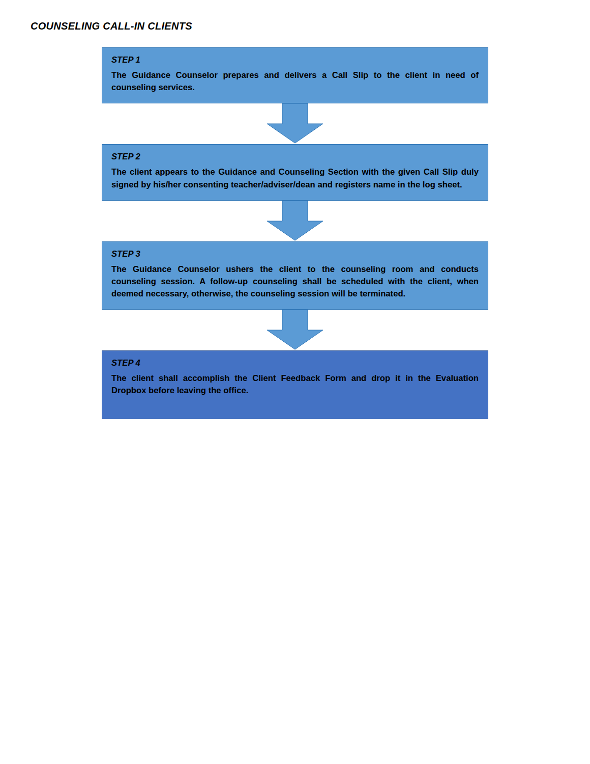COUNSELING CALL-IN CLIENTS
STEP 1
The Guidance Counselor prepares and delivers a Call Slip to the client in need of counseling services.
STEP 2
The client appears to the Guidance and Counseling Section with the given Call Slip duly signed by his/her consenting teacher/adviser/dean and registers name in the log sheet.
STEP 3
The Guidance Counselor ushers the client to the counseling room and conducts counseling session. A follow-up counseling shall be scheduled with the client, when deemed necessary, otherwise, the counseling session will be terminated.
STEP 4
The client shall accomplish the Client Feedback Form and drop it in the Evaluation Dropbox before leaving the office.